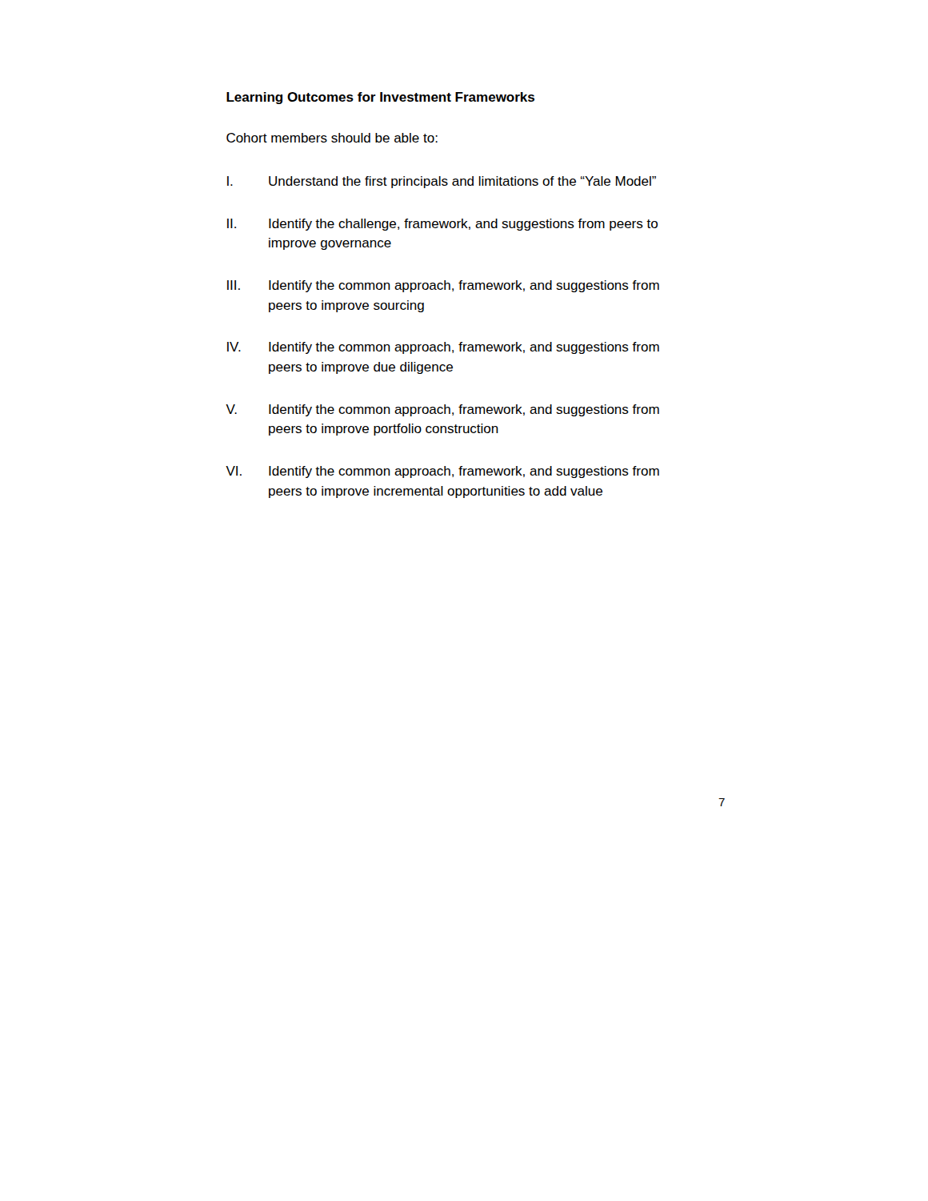Learning Outcomes for Investment Frameworks
Cohort members should be able to:
I. Understand the first principals and limitations of the “Yale Model”
II. Identify the challenge, framework, and suggestions from peers to improve governance
III. Identify the common approach, framework, and suggestions from peers to improve sourcing
IV. Identify the common approach, framework, and suggestions from peers to improve due diligence
V. Identify the common approach, framework, and suggestions from peers to improve portfolio construction
VI. Identify the common approach, framework, and suggestions from peers to improve incremental opportunities to add value
7